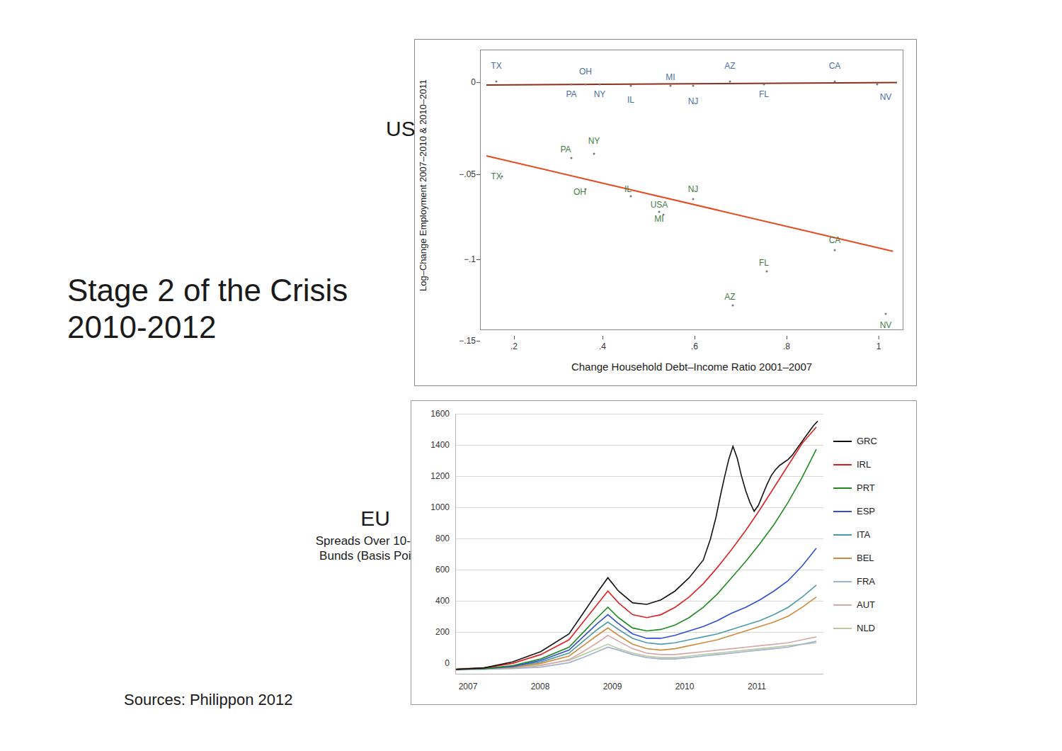Stage 2 of the Crisis
2010-2012
US
EU Spreads Over 10-Year
Bunds (Basis Points)
Sources: Philippon 2012
Log–Change Employment 2007–2010 & 2010–2011
0
−.05
−.1
−.15
.2
.4
.6
.8
1
Change Household Debt–Income Ratio 2001–2007
TX OH PA NY IL MI NJ AZ FL CA NV TX PA NY OH IL USA MI NJ FL AZ CA NV
1600
1400
1200
1000
800
600
400
200
0
2007
2008
2009
2010
2011
GRC
IRL
PRT
ESP
ITA
BEL
FRA
AUT
NLD